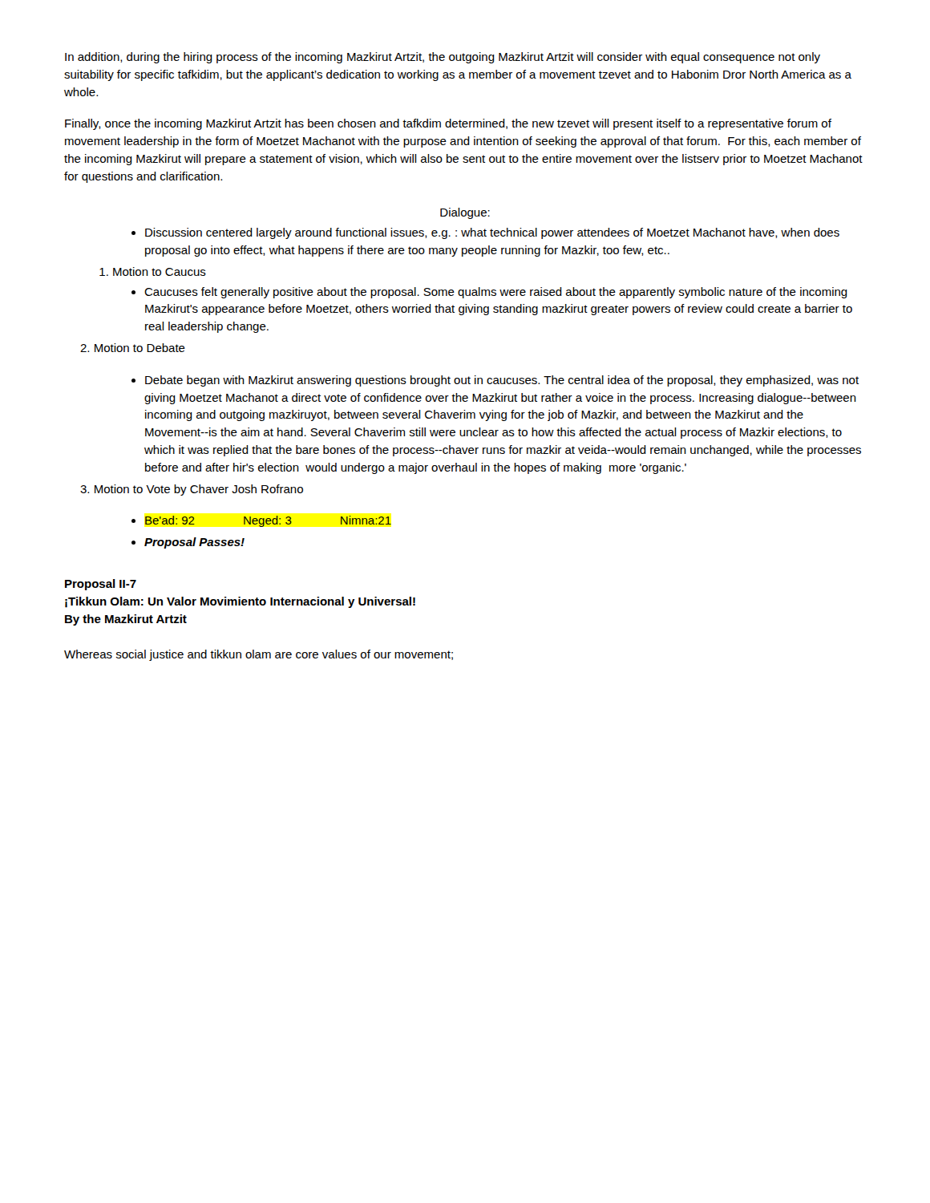In addition, during the hiring process of the incoming Mazkirut Artzit, the outgoing Mazkirut Artzit will consider with equal consequence not only suitability for specific tafkidim, but the applicant’s dedication to working as a member of a movement tzevet and to Habonim Dror North America as a whole.
Finally, once the incoming Mazkirut Artzit has been chosen and tafkdim determined, the new tzevet will present itself to a representative forum of movement leadership in the form of Moetzet Machanot with the purpose and intention of seeking the approval of that forum. For this, each member of the incoming Mazkirut will prepare a statement of vision, which will also be sent out to the entire movement over the listserv prior to Moetzet Machanot for questions and clarification.
Dialogue:
Discussion centered largely around functional issues, e.g. : what technical power attendees of Moetzet Machanot have, when does proposal go into effect, what happens if there are too many people running for Mazkir, too few, etc..
Motion to Caucus
Caucuses felt generally positive about the proposal. Some qualms were raised about the apparently symbolic nature of the incoming Mazkirut's appearance before Moetzet, others worried that giving standing mazkirut greater powers of review could create a barrier to real leadership change.
2. Motion to Debate
Debate began with Mazkirut answering questions brought out in caucuses. The central idea of the proposal, they emphasized, was not giving Moetzet Machanot a direct vote of confidence over the Mazkirut but rather a voice in the process. Increasing dialogue--between incoming and outgoing mazkiruyot, between several Chaverim vying for the job of Mazkir, and between the Mazkirut and the Movement--is the aim at hand. Several Chaverim still were unclear as to how this affected the actual process of Mazkir elections, to which it was replied that the bare bones of the process--chaver runs for mazkir at veida--would remain unchanged, while the processes before and after hir's election would undergo a major overhaul in the hopes of making more 'organic.'
3. Motion to Vote by Chaver Josh Rofrano
Be'ad: 92 Neged: 3 Nimna:21
Proposal Passes!
Proposal II-7
¡Tikkun Olam: Un Valor Movimiento Internacional y Universal!
By the Mazkirut Artzit
Whereas social justice and tikkun olam are core values of our movement;